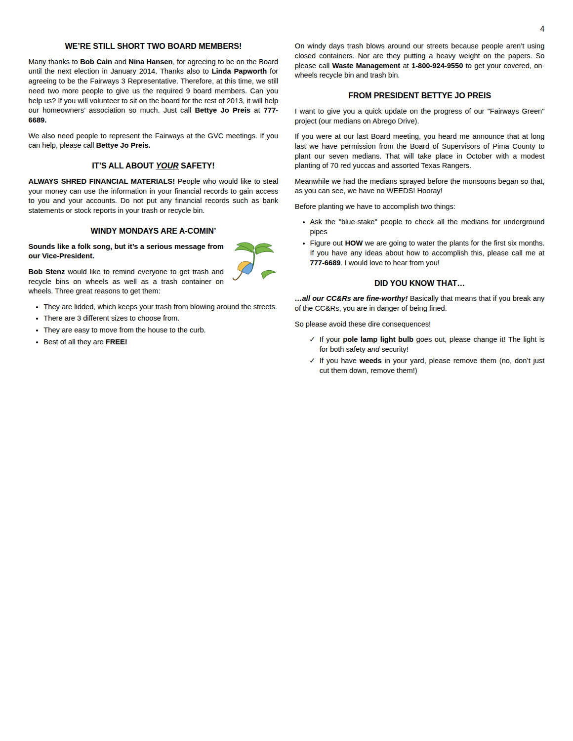4
WE’RE STILL SHORT TWO BOARD MEMBERS!
Many thanks to Bob Cain and Nina Hansen, for agreeing to be on the Board until the next election in January 2014. Thanks also to Linda Papworth for agreeing to be the Fairways 3 Representative. Therefore, at this time, we still need two more people to give us the required 9 board members. Can you help us? If you will volunteer to sit on the board for the rest of 2013, it will help our homeowners’ association so much. Just call Bettye Jo Preis at 777-6689.
We also need people to represent the Fairways at the GVC meetings. If you can help, please call Bettye Jo Preis.
IT’S ALL ABOUT YOUR SAFETY!
ALWAYS SHRED FINANCIAL MATERIALS! People who would like to steal your money can use the information in your financial records to gain access to you and your accounts. Do not put any financial records such as bank statements or stock reports in your trash or recycle bin.
WINDY MONDAYS ARE A-COMIN’
Sounds like a folk song, but it’s a serious message from our Vice-President.
Bob Stenz would like to remind everyone to get trash and recycle bins on wheels as well as a trash container on wheels. Three great reasons to get them:
They are lidded, which keeps your trash from blowing around the streets.
There are 3 different sizes to choose from.
They are easy to move from the house to the curb.
Best of all they are FREE!
On windy days trash blows around our streets because people aren’t using closed containers. Nor are they putting a heavy weight on the papers. So please call Waste Management at 1-800-924-9550 to get your covered, on-wheels recycle bin and trash bin.
FROM PRESIDENT BETTYE JO PREIS
I want to give you a quick update on the progress of our "Fairways Green" project (our medians on Abrego Drive).
If you were at our last Board meeting, you heard me announce that at long last we have permission from the Board of Supervisors of Pima County to plant our seven medians. That will take place in October with a modest planting of 70 red yuccas and assorted Texas Rangers.
Meanwhile we had the medians sprayed before the monsoons began so that, as you can see, we have no WEEDS! Hooray!
Before planting we have to accomplish two things:
Ask the "blue-stake" people to check all the medians for underground pipes
Figure out HOW we are going to water the plants for the first six months. If you have any ideas about how to accomplish this, please call me at 777-6689. I would love to hear from you!
DID YOU KNOW THAT…
…all our CC&Rs are fine-worthy! Basically that means that if you break any of the CC&Rs, you are in danger of being fined.
So please avoid these dire consequences!
If your pole lamp light bulb goes out, please change it! The light is for both safety and security!
If you have weeds in your yard, please remove them (no, don’t just cut them down, remove them!)